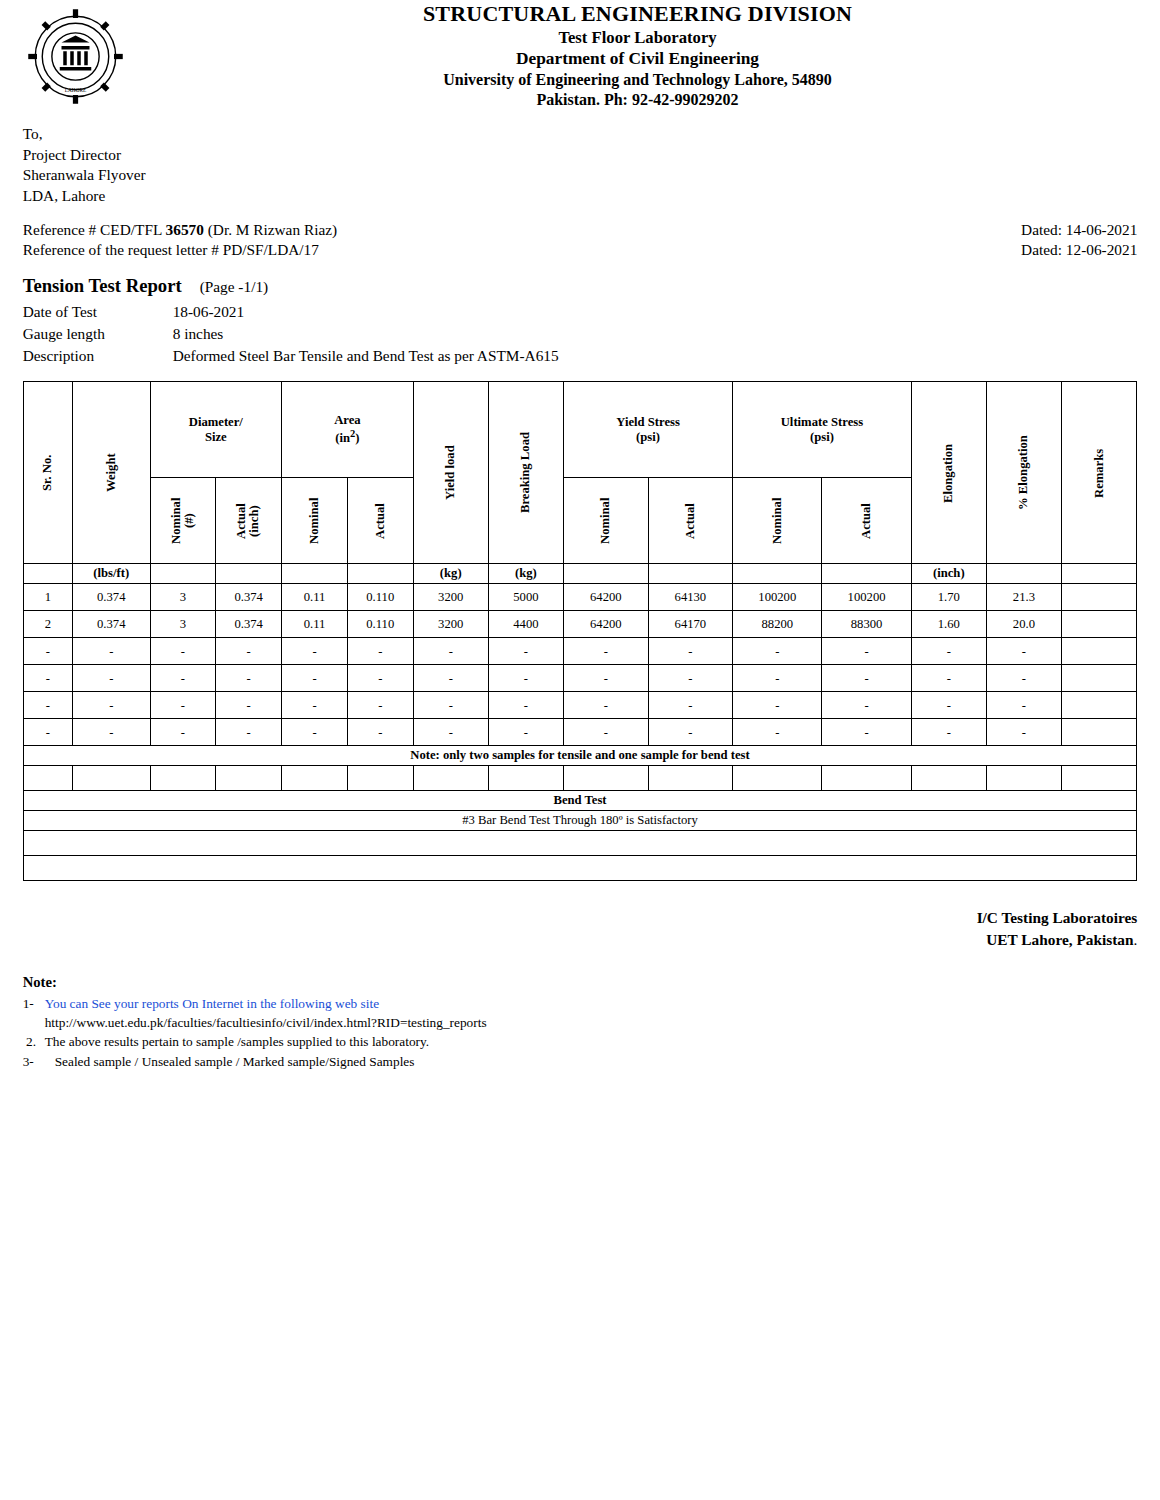LAHORE
STRUCTURAL ENGINEERING DIVISION
Test Floor Laboratory
Department of Civil Engineering
University of Engineering and Technology Lahore, 54890
Pakistan. Ph: 92-42-99029202
To,
Project Director
Sheranwala Flyover
LDA, Lahore
Reference # CED/TFL 36570 (Dr. M Rizwan Riaz)
Dated: 14-06-2021
Reference of the request letter # PD/SF/LDA/17
Dated: 12-06-2021
Tension Test Report (Page -1/1)
Date of Test
18-06-2021
Gauge length
8 inches
Description
Deformed Steel Bar Tensile and Bend Test as per ASTM-A615
| Sr. No. | Weight | Diameter/ Size | Area (in 2 ) | Yield load | Breaking Load | Yield Stress (psi) | Ultimate Stress (psi) | Elongation | % Elongation | Remarks |
| --- | --- | --- | --- | --- | --- | --- | --- | --- | --- | --- |
| Nominal (#) | Actual (inch) | Nominal | Actual | Nominal | Actual | Nominal | Actual |
| | (lbs/ft) | | | | | (kg) | (kg) | | | | | (inch) | | |
| 1 | 0.374 | 3 | 0.374 | 0.11 | 0.110 | 3200 | 5000 | 64200 | 64130 | 100200 | 100200 | 1.70 | 21.3 | |
| 2 | 0.374 | 3 | 0.374 | 0.11 | 0.110 | 3200 | 4400 | 64200 | 64170 | 88200 | 88300 | 1.60 | 20.0 | |
| - | - | - | - | - | - | - | - | - | - | - | - | - | - | |
| - | - | - | - | - | - | - | - | - | - | - | - | - | - | |
| - | - | - | - | - | - | - | - | - | - | - | - | - | - | |
| - | - | - | - | - | - | - | - | - | - | - | - | - | - | |
| Note: only two samples for tensile and one sample for bend test |
| Bend Test |
| #3 Bar Bend Test Through 180º is Satisfactory |
I/C Testing Laboratoires
UET Lahore, Pakistan.
Note:
1-
You can See your reports On Internet in the following web site
http://www.uet.edu.pk/faculties/facultiesinfo/civil/index.html?RID=testing_reports
2.
The above results pertain to sample /samples supplied to this laboratory.
3-
Sealed sample / Unsealed sample / Marked sample/Signed Samples